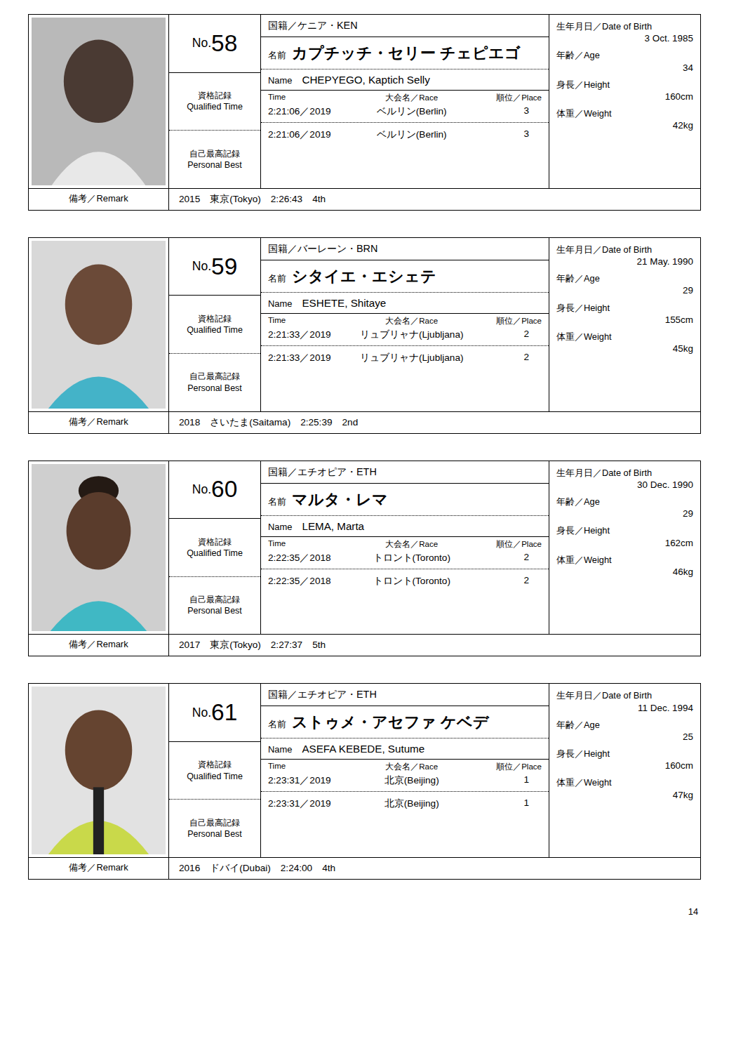No.58
資格記録 Qualified Time
自己最高記録 Personal Best
国籍／ケニア・KEN
名前カプチッチ・セリー チェピエゴ
Name CHEPYEGO, Kaptich Selly
Time 大会名／Race 順位／Place
2:21:06／2019 ベルリン(Berlin) 3
2:21:06／2019 ベルリン(Berlin) 3
生年月日／Date of Birth3 Oct. 1985
年齢／Age34
身長／Height160cm
体重／Weight42kg
備考／Remark
2015　東京(Tokyo)　2:26:43　4th
No.59
資格記録 Qualified Time
自己最高記録 Personal Best
国籍／バーレーン・BRN
名前シタイエ・エシェテ
Name ESHETE, Shitaye
Time 大会名／Race 順位／Place
2:21:33／2019 リュブリャナ(Ljubljana) 2
2:21:33／2019 リュブリャナ(Ljubljana) 2
生年月日／Date of Birth21 May. 1990
年齢／Age29
身長／Height155cm
体重／Weight45kg
備考／Remark
2018　さいたま(Saitama)　2:25:39　2nd
No.60
資格記録 Qualified Time
自己最高記録 Personal Best
国籍／エチオピア・ETH
名前マルタ・レマ
Name LEMA, Marta
Time 大会名／Race 順位／Place
2:22:35／2018 トロント(Toronto) 2
2:22:35／2018 トロント(Toronto) 2
生年月日／Date of Birth30 Dec. 1990
年齢／Age29
身長／Height162cm
体重／Weight46kg
備考／Remark
2017　東京(Tokyo)　2:27:37　5th
No.61
資格記録 Qualified Time
自己最高記録 Personal Best
国籍／エチオピア・ETH
名前ストゥメ・アセファ ケベデ
Name ASEFA KEBEDE, Sutume
Time 大会名／Race 順位／Place
2:23:31／2019 北京(Beijing) 1
2:23:31／2019 北京(Beijing) 1
生年月日／Date of Birth11 Dec. 1994
年齢／Age25
身長／Height160cm
体重／Weight47kg
備考／Remark
2016　ドバイ(Dubai)　2:24:00　4th
14